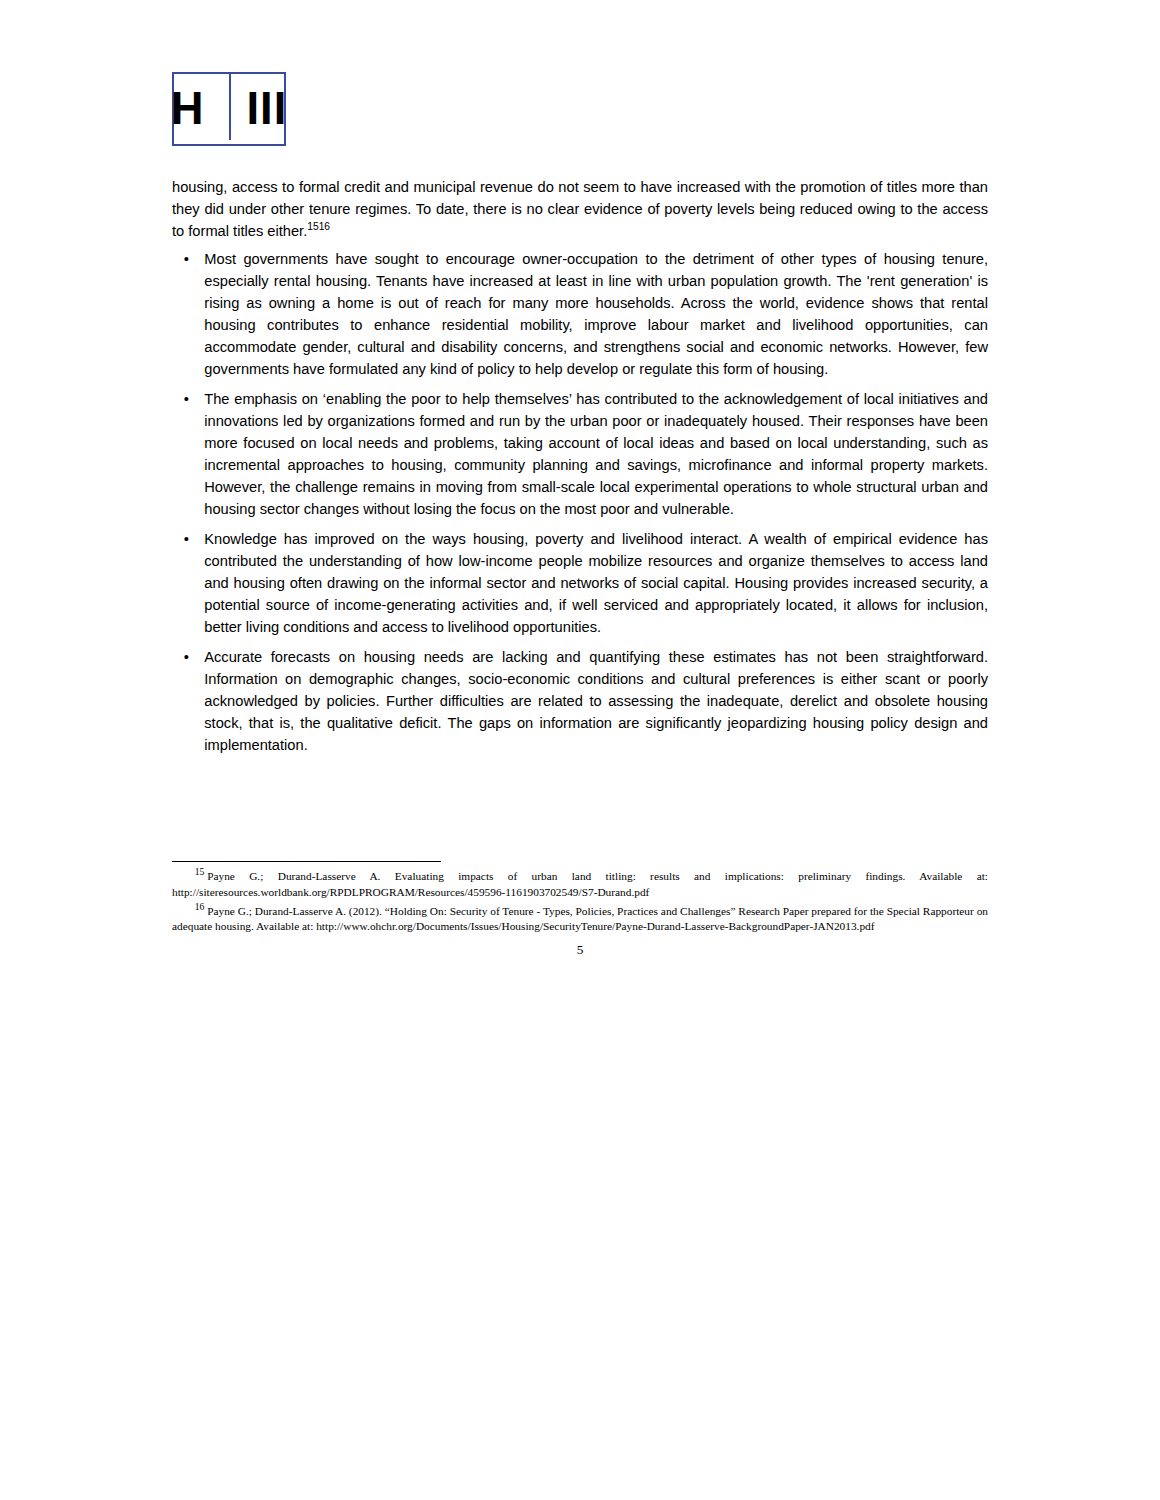HIII
housing, access to formal credit and municipal revenue do not seem to have increased with the promotion of titles more than they did under other tenure regimes. To date, there is no clear evidence of poverty levels being reduced owing to the access to formal titles either.1516
Most governments have sought to encourage owner-occupation to the detriment of other types of housing tenure, especially rental housing. Tenants have increased at least in line with urban population growth. The 'rent generation' is rising as owning a home is out of reach for many more households. Across the world, evidence shows that rental housing contributes to enhance residential mobility, improve labour market and livelihood opportunities, can accommodate gender, cultural and disability concerns, and strengthens social and economic networks. However, few governments have formulated any kind of policy to help develop or regulate this form of housing.
The emphasis on ‘enabling the poor to help themselves’ has contributed to the acknowledgement of local initiatives and innovations led by organizations formed and run by the urban poor or inadequately housed. Their responses have been more focused on local needs and problems, taking account of local ideas and based on local understanding, such as incremental approaches to housing, community planning and savings, microfinance and informal property markets. However, the challenge remains in moving from small-scale local experimental operations to whole structural urban and housing sector changes without losing the focus on the most poor and vulnerable.
Knowledge has improved on the ways housing, poverty and livelihood interact. A wealth of empirical evidence has contributed the understanding of how low-income people mobilize resources and organize themselves to access land and housing often drawing on the informal sector and networks of social capital. Housing provides increased security, a potential source of income-generating activities and, if well serviced and appropriately located, it allows for inclusion, better living conditions and access to livelihood opportunities.
Accurate forecasts on housing needs are lacking and quantifying these estimates has not been straightforward. Information on demographic changes, socio-economic conditions and cultural preferences is either scant or poorly acknowledged by policies. Further difficulties are related to assessing the inadequate, derelict and obsolete housing stock, that is, the qualitative deficit. The gaps on information are significantly jeopardizing housing policy design and implementation.
15Payne G.; Durand-Lasserve A. Evaluating impacts of urban land titling: results and implications: preliminary findings. Available at: http://siteresources.worldbank.org/RPDLPROGRAM/Resources/459596-1161903702549/S7-Durand.pdf
16Payne G.; Durand-Lasserve A. (2012). “Holding On: Security of Tenure - Types, Policies, Practices and Challenges” Research Paper prepared for the Special Rapporteur on adequate housing. Available at: http://www.ohchr.org/Documents/Issues/Housing/SecurityTenure/Payne-Durand-Lasserve-BackgroundPaper-JAN2013.pdf
5